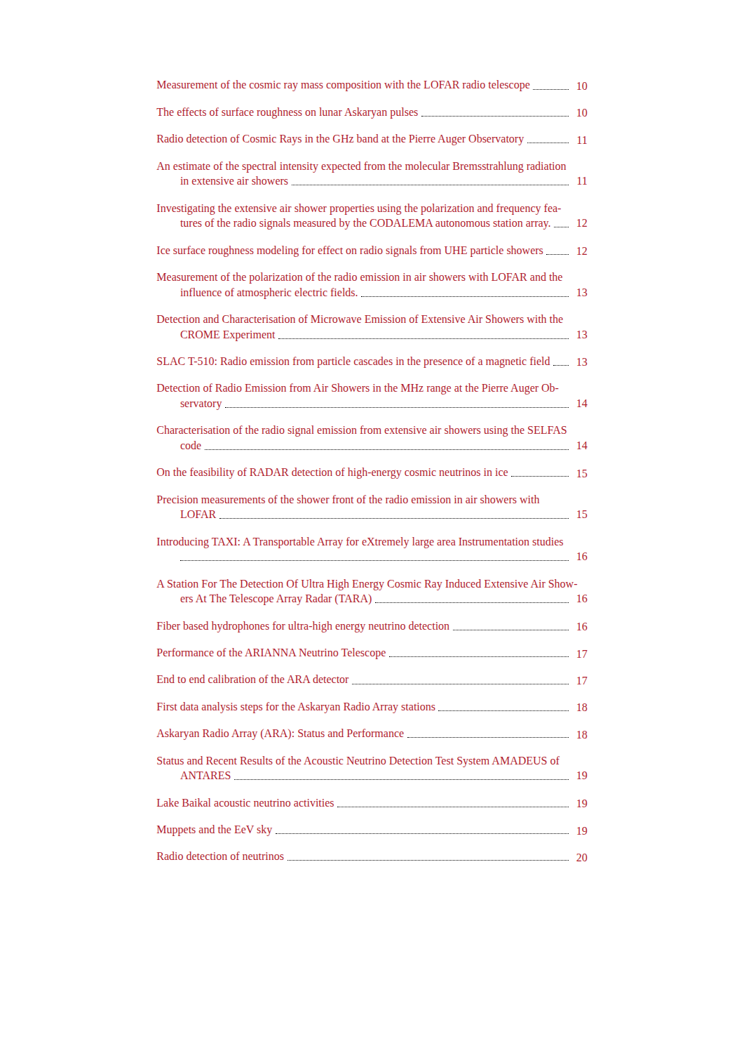Measurement of the cosmic ray mass composition with the LOFAR radio telescope 10
The effects of surface roughness on lunar Askaryan pulses 10
Radio detection of Cosmic Rays in the GHz band at the Pierre Auger Observatory 11
An estimate of the spectral intensity expected from the molecular Bremsstrahlung radiation in extensive air showers 11
Investigating the extensive air shower properties using the polarization and frequency fea- tures of the radio signals measured by the CODALEMA autonomous station array. 12
Ice surface roughness modeling for effect on radio signals from UHE particle showers 12
Measurement of the polarization of the radio emission in air showers with LOFAR and the influence of atmospheric electric fields. 13
Detection and Characterisation of Microwave Emission of Extensive Air Showers with the CROME Experiment 13
SLAC T-510: Radio emission from particle cascades in the presence of a magnetic field 13
Detection of Radio Emission from Air Showers in the MHz range at the Pierre Auger Ob- servatory 14
Characterisation of the radio signal emission from extensive air showers using the SELFAS code 14
On the feasibility of RADAR detection of high-energy cosmic neutrinos in ice 15
Precision measurements of the shower front of the radio emission in air showers with LOFAR 15
Introducing TAXI: A Transportable Array for eXtremely large area Instrumentation studies 16
A Station For The Detection Of Ultra High Energy Cosmic Ray Induced Extensive Air Show- ers At The Telescope Array Radar (TARA) 16
Fiber based hydrophones for ultra-high energy neutrino detection 16
Performance of the ARIANNA Neutrino Telescope 17
End to end calibration of the ARA detector 17
First data analysis steps for the Askaryan Radio Array stations 18
Askaryan Radio Array (ARA): Status and Performance 18
Status and Recent Results of the Acoustic Neutrino Detection Test System AMADEUS of ANTARES 19
Lake Baikal acoustic neutrino activities 19
Muppets and the EeV sky 19
Radio detection of neutrinos 20